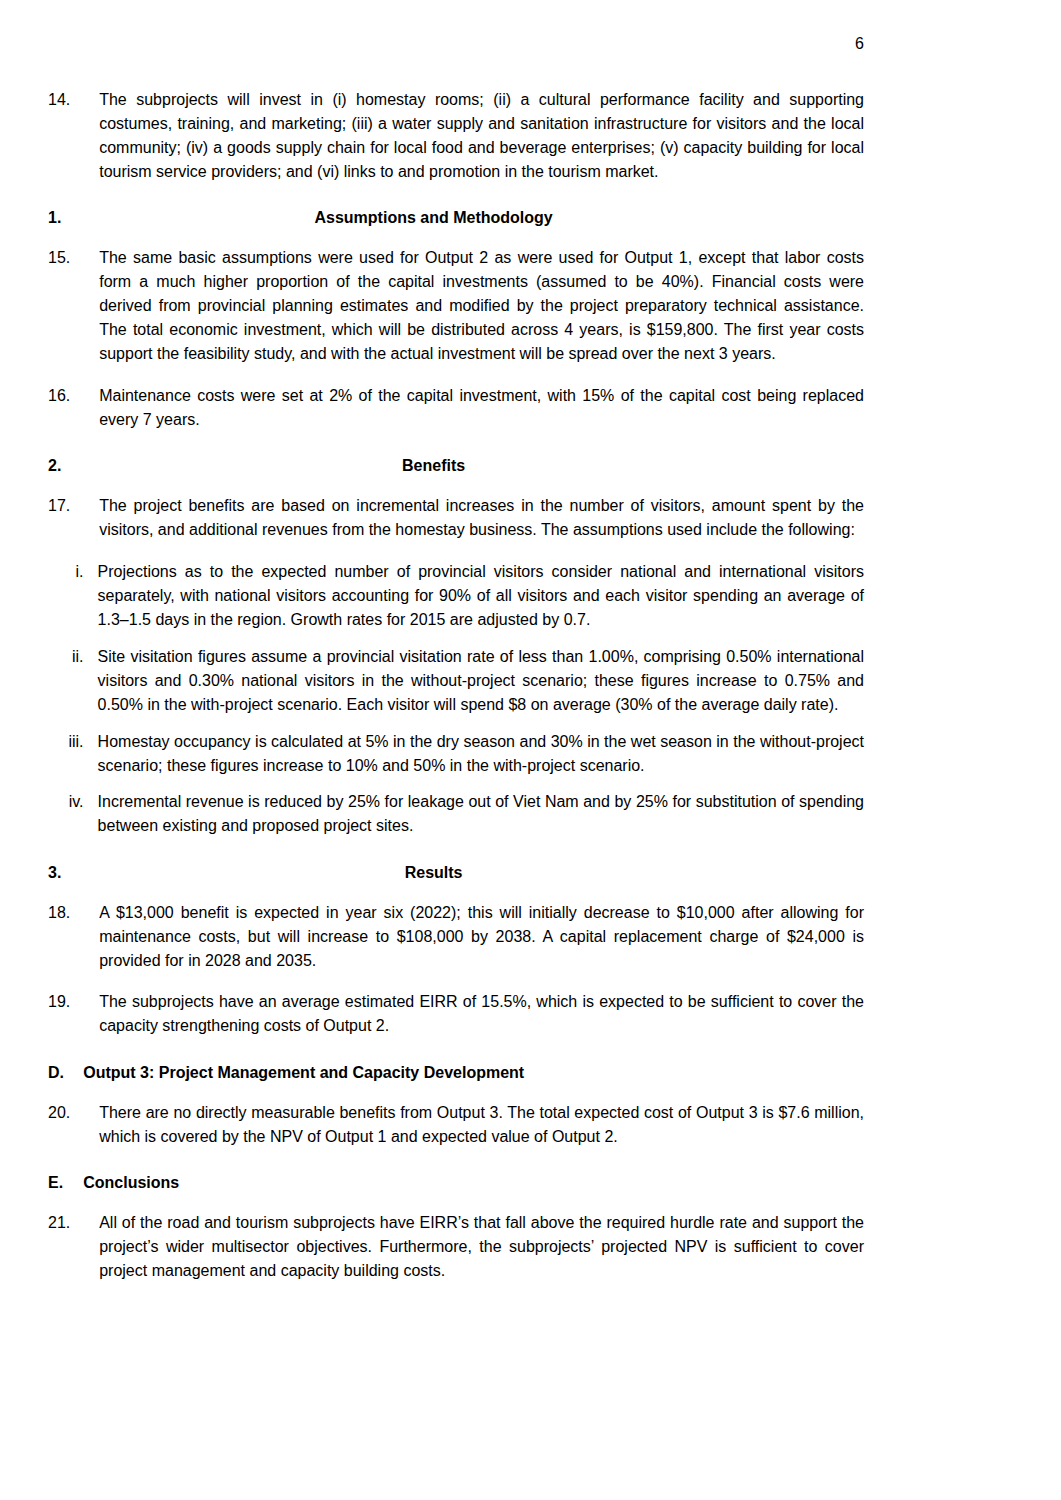6
14.
The subprojects will invest in (i) homestay rooms; (ii) a cultural performance facility and supporting costumes, training, and marketing; (iii) a water supply and sanitation infrastructure for visitors and the local community; (iv) a goods supply chain for local food and beverage enterprises; (v) capacity building for local tourism service providers; and (vi) links to and promotion in the tourism market.
1.
Assumptions and Methodology
15.
The same basic assumptions were used for Output 2 as were used for Output 1, except that labor costs form a much higher proportion of the capital investments (assumed to be 40%). Financial costs were derived from provincial planning estimates and modified by the project preparatory technical assistance. The total economic investment, which will be distributed across 4 years, is $159,800. The first year costs support the feasibility study, and with the actual investment will be spread over the next 3 years.
16.
Maintenance costs were set at 2% of the capital investment, with 15% of the capital cost being replaced every 7 years.
2.
Benefits
17.
The project benefits are based on incremental increases in the number of visitors, amount spent by the visitors, and additional revenues from the homestay business. The assumptions used include the following:
Projections as to the expected number of provincial visitors consider national and international visitors separately, with national visitors accounting for 90% of all visitors and each visitor spending an average of 1.3–1.5 days in the region. Growth rates for 2015 are adjusted by 0.7.
Site visitation figures assume a provincial visitation rate of less than 1.00%, comprising 0.50% international visitors and 0.30% national visitors in the without-project scenario; these figures increase to 0.75% and 0.50% in the with-project scenario. Each visitor will spend $8 on average (30% of the average daily rate).
Homestay occupancy is calculated at 5% in the dry season and 30% in the wet season in the without-project scenario; these figures increase to 10% and 50% in the with-project scenario.
Incremental revenue is reduced by 25% for leakage out of Viet Nam and by 25% for substitution of spending between existing and proposed project sites.
3.
Results
18.
A $13,000 benefit is expected in year six (2022); this will initially decrease to $10,000 after allowing for maintenance costs, but will increase to $108,000 by 2038. A capital replacement charge of $24,000 is provided for in 2028 and 2035.
19.
The subprojects have an average estimated EIRR of 15.5%, which is expected to be sufficient to cover the capacity strengthening costs of Output 2.
D. Output 3: Project Management and Capacity Development
20.
There are no directly measurable benefits from Output 3. The total expected cost of Output 3 is $7.6 million, which is covered by the NPV of Output 1 and expected value of Output 2.
E. Conclusions
21.
All of the road and tourism subprojects have EIRR’s that fall above the required hurdle rate and support the project’s wider multisector objectives. Furthermore, the subprojects’ projected NPV is sufficient to cover project management and capacity building costs.